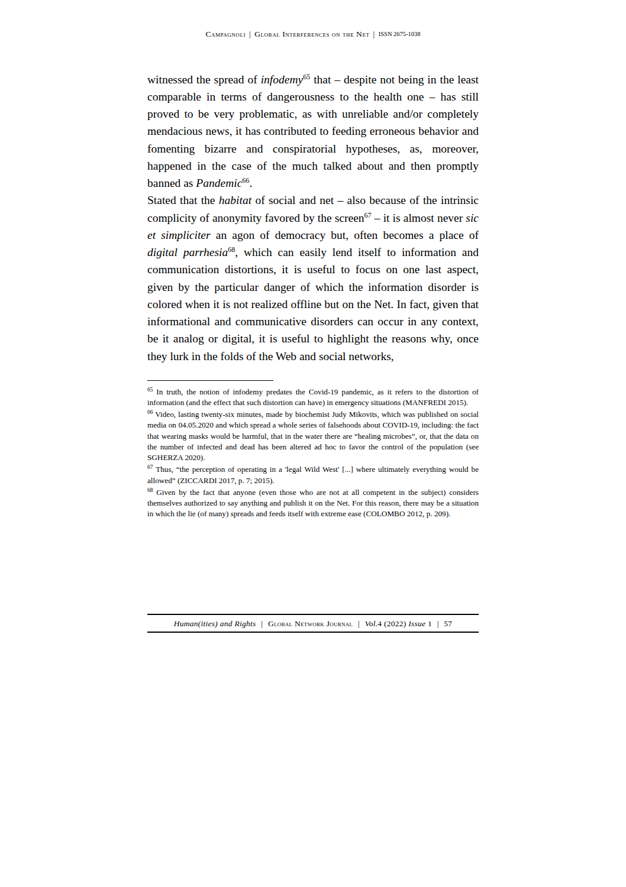Campagnoli|Global Interferences on the Net|ISSN 2675-1038
witnessed the spread of infodemy65 that – despite not being in the least comparable in terms of dangerousness to the health one – has still proved to be very problematic, as with unreliable and/or completely mendacious news, it has contributed to feeding erroneous behavior and fomenting bizarre and conspiratorial hypotheses, as, moreover, happened in the case of the much talked about and then promptly banned as Pandemic66.
Stated that the habitat of social and net – also because of the intrinsic complicity of anonymity favored by the screen67 – it is almost never sic et simpliciter an agon of democracy but, often becomes a place of digital parrhesia68, which can easily lend itself to information and communication distortions, it is useful to focus on one last aspect, given by the particular danger of which the information disorder is colored when it is not realized offline but on the Net. In fact, given that informational and communicative disorders can occur in any context, be it analog or digital, it is useful to highlight the reasons why, once they lurk in the folds of the Web and social networks,
65 In truth, the notion of infodemy predates the Covid-19 pandemic, as it refers to the distortion of information (and the effect that such distortion can have) in emergency situations (MANFREDI 2015).
66 Video, lasting twenty-six minutes, made by biochemist Judy Mikovits, which was published on social media on 04.05.2020 and which spread a whole series of falsehoods about COVID-19, including: the fact that wearing masks would be harmful, that in the water there are “healing microbes”, or, that the data on the number of infected and dead has been altered ad hoc to favor the control of the population (see SGHERZA 2020).
67 Thus, “the perception of operating in a 'legal Wild West' [...] where ultimately everything would be allowed” (ZICCARDI 2017, p. 7; 2015).
68 Given by the fact that anyone (even those who are not at all competent in the subject) considers themselves authorized to say anything and publish it on the Net. For this reason, there may be a situation in which the lie (of many) spreads and feeds itself with extreme ease (COLOMBO 2012, p. 209).
Human(ities) and Rights | Global Network Journal | Vol. 4 (2022) Issue 1 | 57